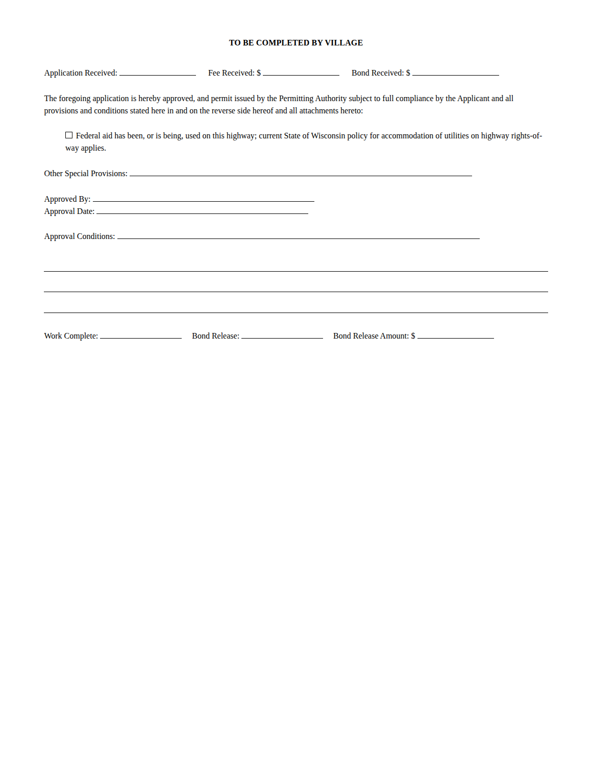TO BE COMPLETED BY VILLAGE
Application Received: Fee Received: $ Bond Received: $
The foregoing application is hereby approved, and permit issued by the Permitting Authority subject to full compliance by the Applicant and all provisions and conditions stated here in and on the reverse side hereof and all attachments hereto:
Federal aid has been, or is being, used on this highway; current State of Wisconsin policy for accommodation of utilities on highway rights-of-way applies.
Other Special Provisions:
Approved By: Approval Date:
Approval Conditions:
Work Complete: Bond Release: Bond Release Amount: $